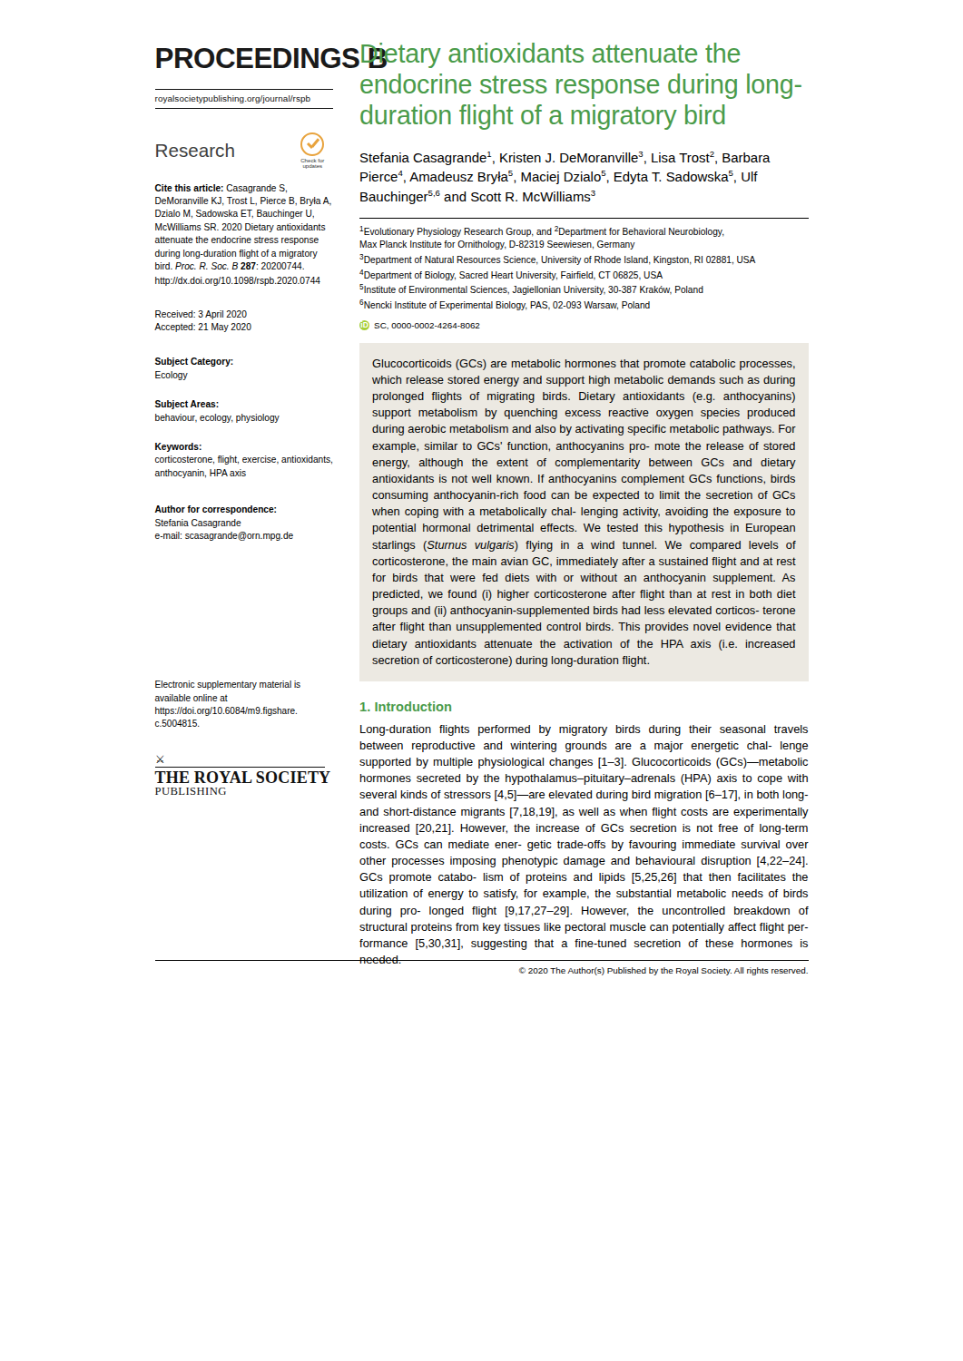PROCEEDINGS B
royalsocietypublishing.org/journal/rspb
Research
Check for
updates
Cite this article: Casagrande S, DeMoranville KJ, Trost L, Pierce B, Bryła A, Dzialo M, Sadowska ET, Bauchinger U, McWilliams SR. 2020 Dietary antioxidants attenuate the endocrine stress response during long-duration flight of a migratory bird. Proc. R. Soc. B 287: 20200744.
http://dx.doi.org/10.1098/rspb.2020.0744
Received: 3 April 2020
Accepted: 21 May 2020
Subject Category:
Ecology
Subject Areas:
behaviour, ecology, physiology
Keywords:
corticosterone, flight, exercise, antioxidants, anthocyanin, HPA axis
Author for correspondence:
Stefania Casagrande
e-mail: scasagrande@orn.mpg.de
Electronic supplementary material is available online at https://doi.org/10.6084/m9.figshare. c.5004815.
⚔
THE ROYAL SOCIETY
PUBLISHING
Dietary antioxidants attenuate the endocrine stress response during long-duration flight of a migratory bird
Stefania Casagrande1, Kristen J. DeMoranville3, Lisa Trost2, Barbara Pierce4, Amadeusz Bryła5, Maciej Dzialo5, Edyta T. Sadowska5, Ulf Bauchinger5,6 and Scott R. McWilliams3
1Evolutionary Physiology Research Group, and 2Department for Behavioral Neurobiology,
Max Planck Institute for Ornithology, D-82319 Seewiesen, Germany
3Department of Natural Resources Science, University of Rhode Island, Kingston, RI 02881, USA
4Department of Biology, Sacred Heart University, Fairfield, CT 06825, USA
5Institute of Environmental Sciences, Jagiellonian University, 30-387 Kraków, Poland
6Nencki Institute of Experimental Biology, PAS, 02-093 Warsaw, Poland
iD SC, 0000-0002-4264-8062
Glucocorticoids (GCs) are metabolic hormones that promote catabolic processes, which release stored energy and support high metabolic demands such as during prolonged flights of migrating birds. Dietary antioxidants (e.g. anthocyanins) support metabolism by quenching excess reactive oxygen species produced during aerobic metabolism and also by activating specific metabolic pathways. For example, similar to GCs' function, anthocyanins pro- mote the release of stored energy, although the extent of complementarity between GCs and dietary antioxidants is not well known. If anthocyanins complement GCs functions, birds consuming anthocyanin-rich food can be expected to limit the secretion of GCs when coping with a metabolically chal- lenging activity, avoiding the exposure to potential hormonal detrimental effects. We tested this hypothesis in European starlings (Sturnus vulgaris) flying in a wind tunnel. We compared levels of corticosterone, the main avian GC, immediately after a sustained flight and at rest for birds that were fed diets with or without an anthocyanin supplement. As predicted, we found (i) higher corticosterone after flight than at rest in both diet groups and (ii) anthocyanin-supplemented birds had less elevated corticos- terone after flight than unsupplemented control birds. This provides novel evidence that dietary antioxidants attenuate the activation of the HPA axis (i.e. increased secretion of corticosterone) during long-duration flight.
1. Introduction
Long-duration flights performed by migratory birds during their seasonal travels between reproductive and wintering grounds are a major energetic chal- lenge supported by multiple physiological changes [1–3]. Glucocorticoids (GCs)—metabolic hormones secreted by the hypothalamus–pituitary–adrenals (HPA) axis to cope with several kinds of stressors [4,5]—are elevated during bird migration [6–17], in both long- and short-distance migrants [7,18,19], as well as when flight costs are experimentally increased [20,21]. However, the increase of GCs secretion is not free of long-term costs. GCs can mediate ener- getic trade-offs by favouring immediate survival over other processes imposing phenotypic damage and behavioural disruption [4,22–24]. GCs promote catabo- lism of proteins and lipids [5,25,26] that then facilitates the utilization of energy to satisfy, for example, the substantial metabolic needs of birds during pro- longed flight [9,17,27–29]. However, the uncontrolled breakdown of structural proteins from key tissues like pectoral muscle can potentially affect flight per- formance [5,30,31], suggesting that a fine-tuned secretion of these hormones is needed.
© 2020 The Author(s) Published by the Royal Society. All rights reserved.